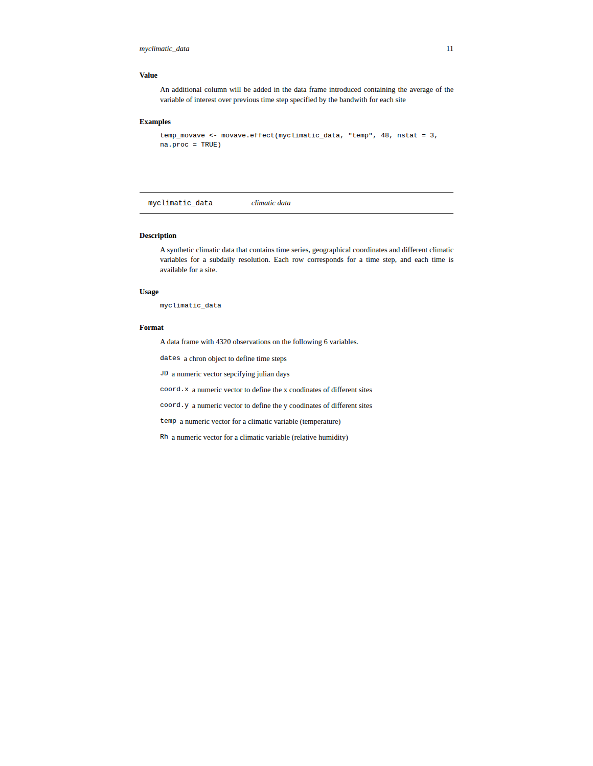myclimatic_data 11
Value
An additional column will be added in the data frame introduced containing the average of the variable of interest over previous time step specified by the bandwith for each site
Examples
temp_movave <- movave.effect(myclimatic_data, "temp", 48, nstat = 3,
na.proc = TRUE)
myclimatic_data climatic data
Description
A synthetic climatic data that contains time series, geographical coordinates and different climatic variables for a subdaily resolution. Each row corresponds for a time step, and each time is available for a site.
Usage
myclimatic_data
Format
A data frame with 4320 observations on the following 6 variables.
dates
a chron object to define time steps
JD
a numeric vector sepcifying julian days
coord.x
a numeric vector to define the x coodinates of different sites
coord.y
a numeric vector to define the y coodinates of different sites
temp
a numeric vector for a climatic variable (temperature)
Rh
a numeric vector for a climatic variable (relative humidity)